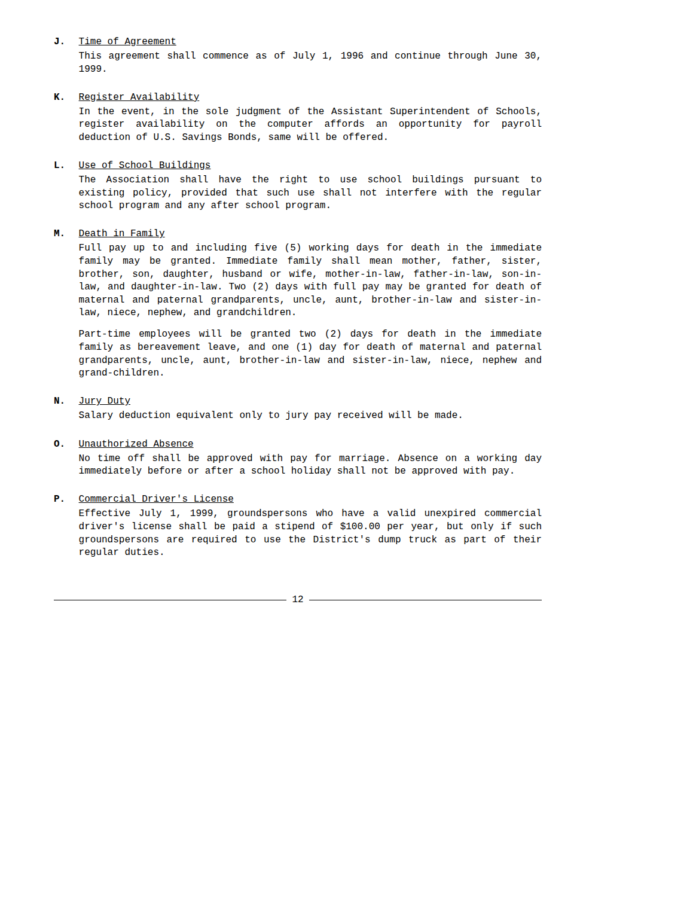J.
Time of Agreement
This agreement shall commence as of July 1, 1996 and continue through June 30, 1999.
K.
Register Availability
In the event, in the sole judgment of the Assistant Superintendent of Schools, register availability on the computer affords an opportunity for payroll deduction of U.S. Savings Bonds, same will be offered.
L.
Use of School Buildings
The Association shall have the right to use school buildings pursuant to existing policy, provided that such use shall not interfere with the regular school program and any after school program.
M.
Death in Family
Full pay up to and including five (5) working days for death in the immediate family may be granted. Immediate family shall mean mother, father, sister, brother, son, daughter, husband or wife, mother-in-law, father-in-law, son-in-law, and daughter-in-law. Two (2) days with full pay may be granted for death of maternal and paternal grandparents, uncle, aunt, brother-in-law and sister-in-law, niece, nephew, and grandchildren.
Part-time employees will be granted two (2) days for death in the immediate family as bereavement leave, and one (1) day for death of maternal and paternal grandparents, uncle, aunt, brother-in-law and sister-in-law, niece, nephew and grand-children.
N.
Jury Duty
Salary deduction equivalent only to jury pay received will be made.
O.
Unauthorized Absence
No time off shall be approved with pay for marriage. Absence on a working day immediately before or after a school holiday shall not be approved with pay.
P.
Commercial Driver's License
Effective July 1, 1999, groundspersons who have a valid unexpired commercial driver's license shall be paid a stipend of $100.00 per year, but only if such groundspersons are required to use the District's dump truck as part of their regular duties.
12